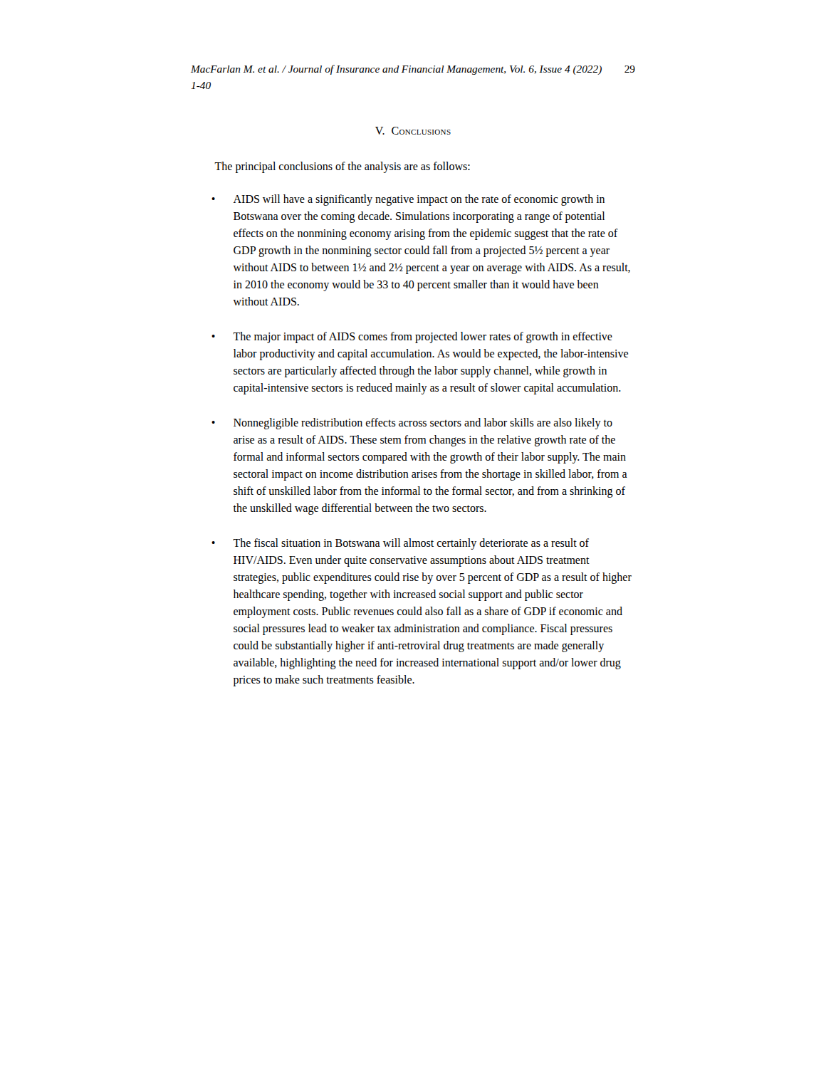MacFarlan M. et al. / Journal of Insurance and Financial Management, Vol. 6, Issue 4 (2022) 1-40 29
V. Conclusions
The principal conclusions of the analysis are as follows:
AIDS will have a significantly negative impact on the rate of economic growth in Botswana over the coming decade. Simulations incorporating a range of potential effects on the nonmining economy arising from the epidemic suggest that the rate of GDP growth in the nonmining sector could fall from a projected 5½ percent a year without AIDS to between 1½ and 2½ percent a year on average with AIDS. As a result, in 2010 the economy would be 33 to 40 percent smaller than it would have been without AIDS.
The major impact of AIDS comes from projected lower rates of growth in effective labor productivity and capital accumulation. As would be expected, the labor-intensive sectors are particularly affected through the labor supply channel, while growth in capital-intensive sectors is reduced mainly as a result of slower capital accumulation.
Nonnegligible redistribution effects across sectors and labor skills are also likely to arise as a result of AIDS. These stem from changes in the relative growth rate of the formal and informal sectors compared with the growth of their labor supply. The main sectoral impact on income distribution arises from the shortage in skilled labor, from a shift of unskilled labor from the informal to the formal sector, and from a shrinking of the unskilled wage differential between the two sectors.
The fiscal situation in Botswana will almost certainly deteriorate as a result of HIV/AIDS. Even under quite conservative assumptions about AIDS treatment strategies, public expenditures could rise by over 5 percent of GDP as a result of higher healthcare spending, together with increased social support and public sector employment costs. Public revenues could also fall as a share of GDP if economic and social pressures lead to weaker tax administration and compliance. Fiscal pressures could be substantially higher if anti-retroviral drug treatments are made generally available, highlighting the need for increased international support and/or lower drug prices to make such treatments feasible.